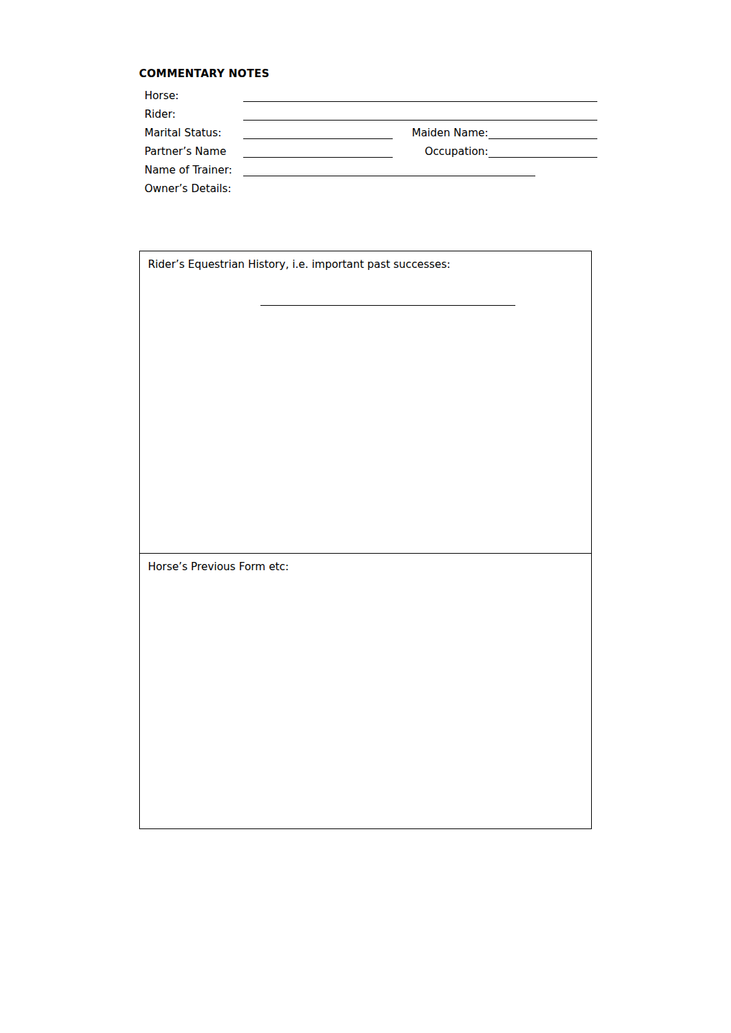COMMENTARY NOTES
| Horse: | |
| Rider: | |
| Marital Status: | | Maiden Name: | |
| Partner’s Name | | Occupation: | |
| Name of Trainer: | |
| Owner’s Details: | |
Rider’s Equestrian History, i.e. important past successes:
Horse’s Previous Form etc: